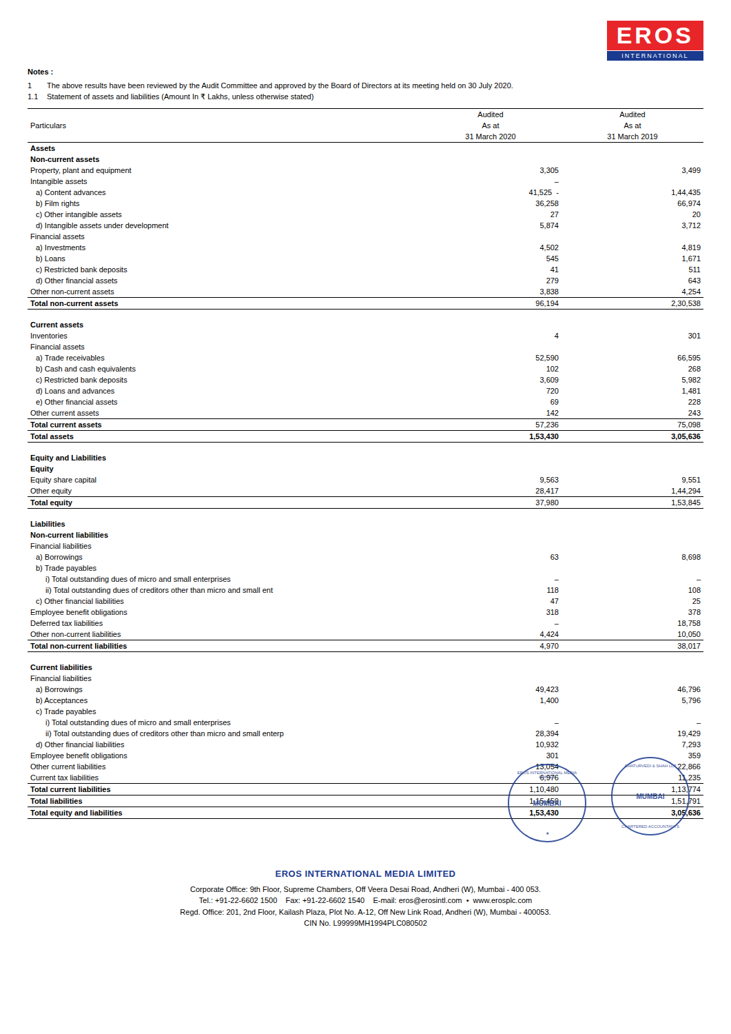EROS
INTERNATIONAL
Notes :
1 The above results have been reviewed by the Audit Committee and approved by the Board of Directors at its meeting held on 30 July 2020.
1.1 Statement of assets and liabilities (Amount In ₹ Lakhs, unless otherwise stated)
| | Audited | Audited |
| --- | --- | --- |
| Particulars | As at | As at |
| | 31 March 2020 | 31 March 2019 |
| Assets | | |
| Non-current assets | | |
| Property, plant and equipment | 3,305 | 3,499 |
| Intangible assets | – | |
| a) Content advances | 41,525 - | 1,44,435 |
| b) Film rights | 36,258 | 66,974 |
| c) Other intangible assets | 27 | 20 |
| d) Intangible assets under development | 5,874 | 3,712 |
| Financial assets | | |
| a) Investments | 4,502 | 4,819 |
| b) Loans | 545 | 1,671 |
| c) Restricted bank deposits | 41 | 511 |
| d) Other financial assets | 279 | 643 |
| Other non-current assets | 3,838 | 4,254 |
| Total non-current assets | 96,194 | 2,30,538 |
| Current assets | | |
| Inventories | 4 | 301 |
| Financial assets | | |
| a) Trade receivables | 52,590 | 66,595 |
| b) Cash and cash equivalents | 102 | 268 |
| c) Restricted bank deposits | 3,609 | 5,982 |
| d) Loans and advances | 720 | 1,481 |
| e) Other financial assets | 69 | 228 |
| Other current assets | 142 | 243 |
| Total current assets | 57,236 | 75,098 |
| Total assets | 1,53,430 | 3,05,636 |
| Equity and Liabilities | | |
| Equity | | |
| Equity share capital | 9,563 | 9,551 |
| Other equity | 28,417 | 1,44,294 |
| Total equity | 37,980 | 1,53,845 |
| Liabilities | | |
| Non-current liabilities | | |
| Financial liabilities | | |
| a) Borrowings | 63 | 8,698 |
| b) Trade payables | | |
| i) Total outstanding dues of micro and small enterprises | – | – |
| ii) Total outstanding dues of creditors other than micro and small ent | 118 | 108 |
| c) Other financial liabilities | 47 | 25 |
| Employee benefit obligations | 318 | 378 |
| Deferred tax liabilities | – | 18,758 |
| Other non-current liabilities | 4,424 | 10,050 |
| Total non-current liabilities | 4,970 | 38,017 |
| Current liabilities | | |
| Financial liabilities | | |
| a) Borrowings | 49,423 | 46,796 |
| b) Acceptances | 1,400 | 5,796 |
| c) Trade payables | | |
| i) Total outstanding dues of micro and small enterprises | – | – |
| ii) Total outstanding dues of creditors other than micro and small enterp | 28,394 | 19,429 |
| d) Other financial liabilities | 10,932 | 7,293 |
| Employee benefit obligations | 301 | 359 |
| Other current liabilities | 13,054 | 22,866 |
| Current tax liabilities | 6,976 | 11,235 |
| Total current liabilities | 1,10,480 | 1,13,774 |
| Total liabilities | 1,15,450 | 1,51,791 |
| Total equity and liabilities | 1,53,430 | 3,05,636 |
EROS INTERNATIONAL MEDIA LIMITED
MUMBAI
★
CHATURVEDI & SHAH LLP
MUMBAI
CHARTERED ACCOUNTANTS
EROS INTERNATIONAL MEDIA LIMITED
Corporate Office: 9th Floor, Supreme Chambers, Off Veera Desai Road, Andheri (W), Mumbai - 400 053.
Tel.: +91-22-6602 1500 Fax: +91-22-6602 1540 E-mail: eros@erosintl.com • www.erosplc.com
Regd. Office: 201, 2nd Floor, Kailash Plaza, Plot No. A-12, Off New Link Road, Andheri (W), Mumbai - 400053.
CIN No. L99999MH1994PLC080502